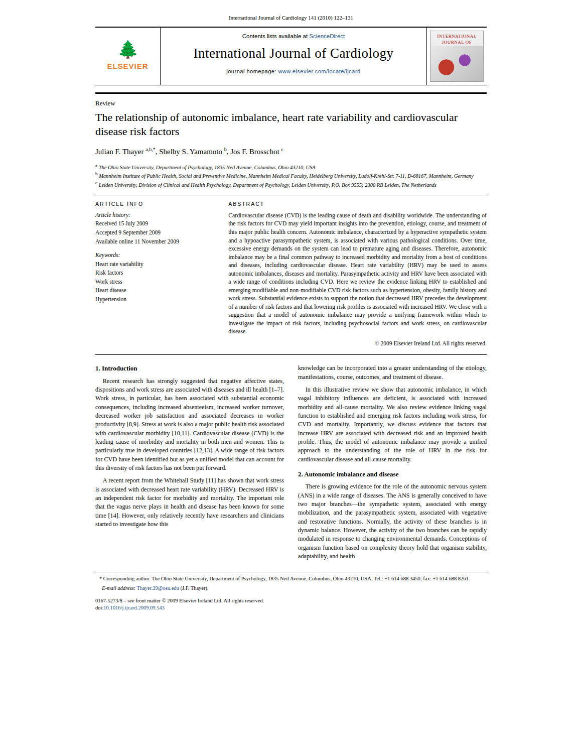International Journal of Cardiology 141 (2010) 122–131
🌲
ELSEVIER
Contents lists available at ScienceDirect
International Journal of Cardiology
journal homepage: www.elsevier.com/locate/ijcard
INTERNATIONAL JOURNAL OF
CARDIOLOGY
Review
The relationship of autonomic imbalance, heart rate variability and cardiovascular disease risk factors
Julian F. Thayer a,b,*, Shelby S. Yamamoto b, Jos F. Brosschot c
a The Ohio State University, Department of Psychology, 1835 Neil Avenue, Columbus, Ohio 43210, USA
b Mannheim Institute of Public Health, Social and Preventive Medicine, Mannheim Medical Faculty, Heidelberg University, Ludolf-Krehl-Str. 7-11, D-68167, Mannheim, Germany
c Leiden University, Division of Clinical and Health Psychology, Department of Psychology, Leiden University, P.O. Box 9555; 2300 RB Leiden, The Netherlands
Article info
Article history:
Received 15 July 2009
Accepted 9 September 2009
Available online 11 November 2009
Keywords:
Heart rate variability
Risk factors
Work stress
Heart disease
Hypertension
Abstract
Cardiovascular disease (CVD) is the leading cause of death and disability worldwide. The understanding of the risk factors for CVD may yield important insights into the prevention, etiology, course, and treatment of this major public health concern. Autonomic imbalance, characterized by a hyperactive sympathetic system and a hypoactive parasympathetic system, is associated with various pathological conditions. Over time, excessive energy demands on the system can lead to premature aging and diseases. Therefore, autonomic imbalance may be a final common pathway to increased morbidity and mortality from a host of conditions and diseases, including cardiovascular disease. Heart rate variability (HRV) may be used to assess autonomic imbalances, diseases and mortality. Parasympathetic activity and HRV have been associated with a wide range of conditions including CVD. Here we review the evidence linking HRV to established and emerging modifiable and non-modifiable CVD risk factors such as hypertension, obesity, family history and work stress. Substantial evidence exists to support the notion that decreased HRV precedes the development of a number of risk factors and that lowering risk profiles is associated with increased HRV. We close with a suggestion that a model of autonomic imbalance may provide a unifying framework within which to investigate the impact of risk factors, including psychosocial factors and work stress, on cardiovascular disease.
© 2009 Elsevier Ireland Ltd. All rights reserved.
1. Introduction
Recent research has strongly suggested that negative affective states, dispositions and work stress are associated with diseases and ill health [1–7]. Work stress, in particular, has been associated with substantial economic consequences, including increased absenteeism, increased worker turnover, decreased worker job satisfaction and associated decreases in worker productivity [8,9]. Stress at work is also a major public health risk associated with cardiovascular morbidity [10,11]. Cardiovascular disease (CVD) is the leading cause of morbidity and mortality in both men and women. This is particularly true in developed countries [12,13]. A wide range of risk factors for CVD have been identified but as yet a unified model that can account for this diversity of risk factors has not been put forward.
A recent report from the Whitehall Study [11] has shown that work stress is associated with decreased heart rate variability (HRV). Decreased HRV is an independent risk factor for morbidity and mortality. The important role that the vagus nerve plays in health and disease has been known for some time [14]. However, only relatively recently have researchers and clinicians started to investigate how this
knowledge can be incorporated into a greater understanding of the etiology, manifestations, course, outcomes, and treatment of disease.
In this illustrative review we show that autonomic imbalance, in which vagal inhibitory influences are deficient, is associated with increased morbidity and all-cause mortality. We also review evidence linking vagal function to established and emerging risk factors including work stress, for CVD and mortality. Importantly, we discuss evidence that factors that increase HRV are associated with decreased risk and an improved health profile. Thus, the model of autonomic imbalance may provide a unified approach to the understanding of the role of HRV in the risk for cardiovascular disease and all-cause mortality.
2. Autonomic imbalance and disease
There is growing evidence for the role of the autonomic nervous system (ANS) in a wide range of diseases. The ANS is generally conceived to have two major branches—the sympathetic system, associated with energy mobilization, and the parasympathetic system, associated with vegetative and restorative functions. Normally, the activity of these branches is in dynamic balance. However, the activity of the two branches can be rapidly modulated in response to changing environmental demands. Conceptions of organism function based on complexity theory hold that organism stability, adaptability, and health
* Corresponding author. The Ohio State University, Department of Psychology, 1835 Neil Avenue, Columbus, Ohio 43210, USA. Tel.: +1 614 688 3450; fax: +1 614 688 8261.
E-mail address: Thayer.39@osu.edu (J.F. Thayer).
0167-5273/$ – see front matter © 2009 Elsevier Ireland Ltd. All rights reserved.
doi:10.1016/j.ijcard.2009.09.543